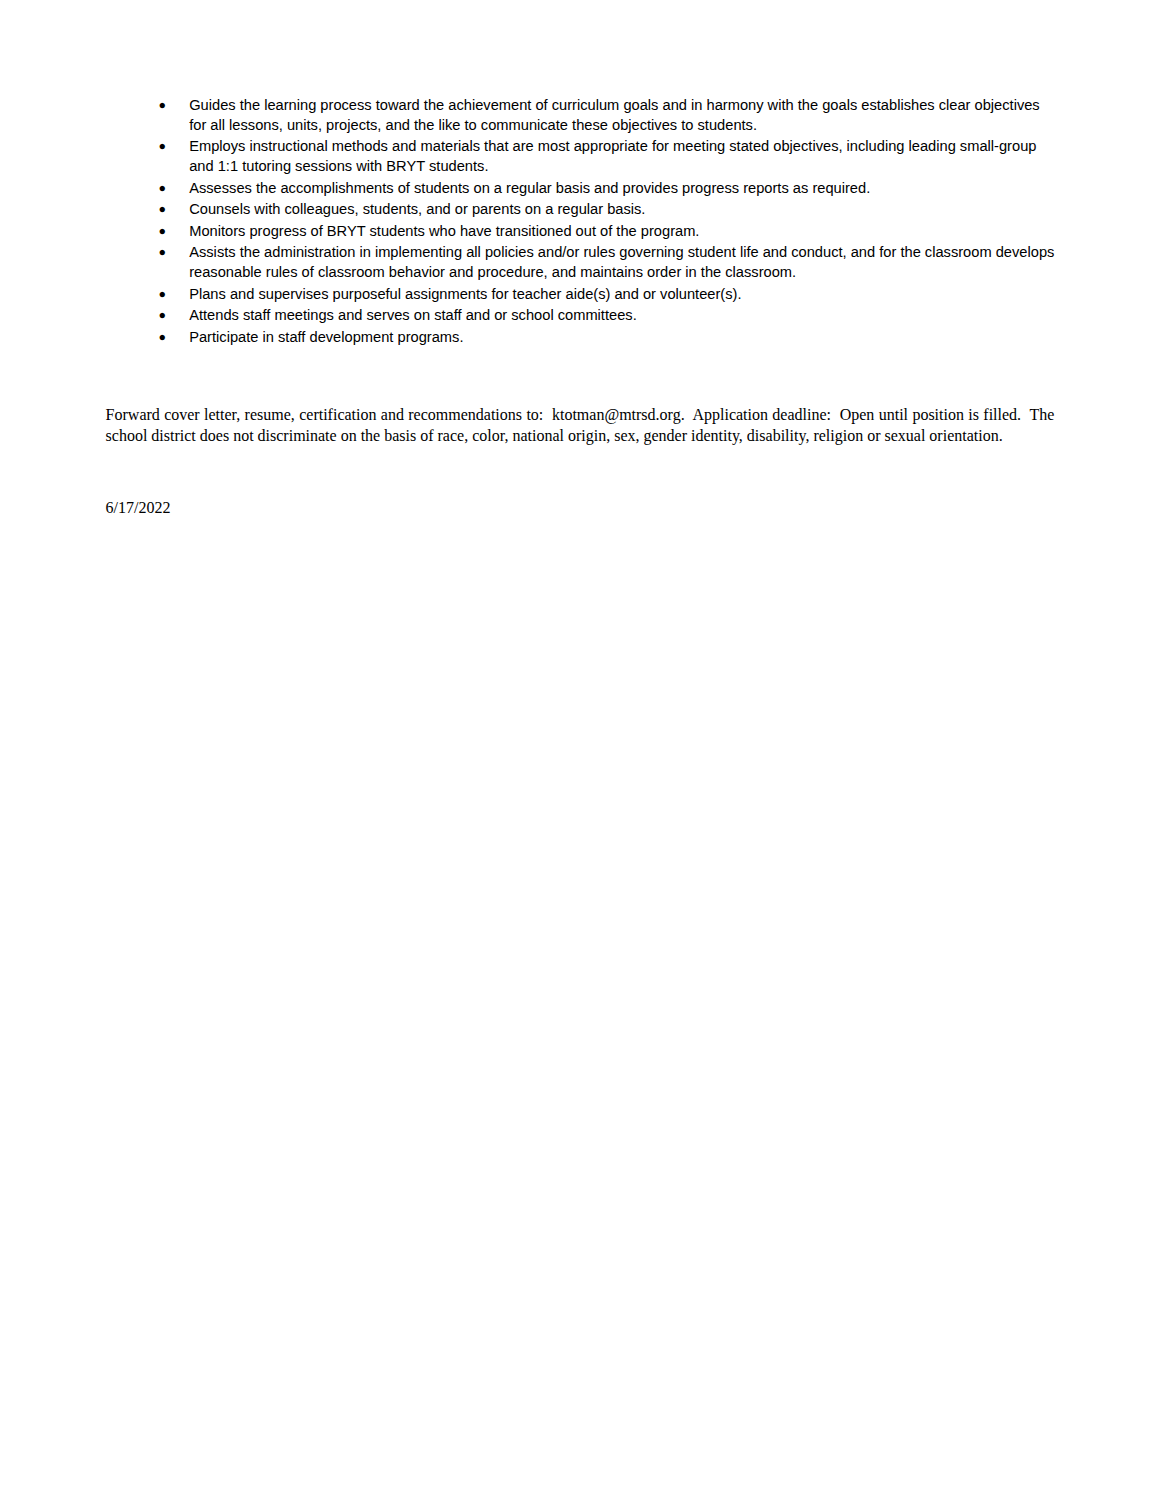Guides the learning process toward the achievement of curriculum goals and in harmony with the goals establishes clear objectives for all lessons, units, projects, and the like to communicate these objectives to students.
Employs instructional methods and materials that are most appropriate for meeting stated objectives, including leading small-group and 1:1 tutoring sessions with BRYT students.
Assesses the accomplishments of students on a regular basis and provides progress reports as required.
Counsels with colleagues, students, and or parents on a regular basis.
Monitors progress of BRYT students who have transitioned out of the program.
Assists the administration in implementing all policies and/or rules governing student life and conduct, and for the classroom develops reasonable rules of classroom behavior and procedure, and maintains order in the classroom.
Plans and supervises purposeful assignments for teacher aide(s) and or volunteer(s).
Attends staff meetings and serves on staff and or school committees.
Participate in staff development programs.
Forward cover letter, resume, certification and recommendations to: ktotman@mtrsd.org. Application deadline: Open until position is filled. The school district does not discriminate on the basis of race, color, national origin, sex, gender identity, disability, religion or sexual orientation.
6/17/2022